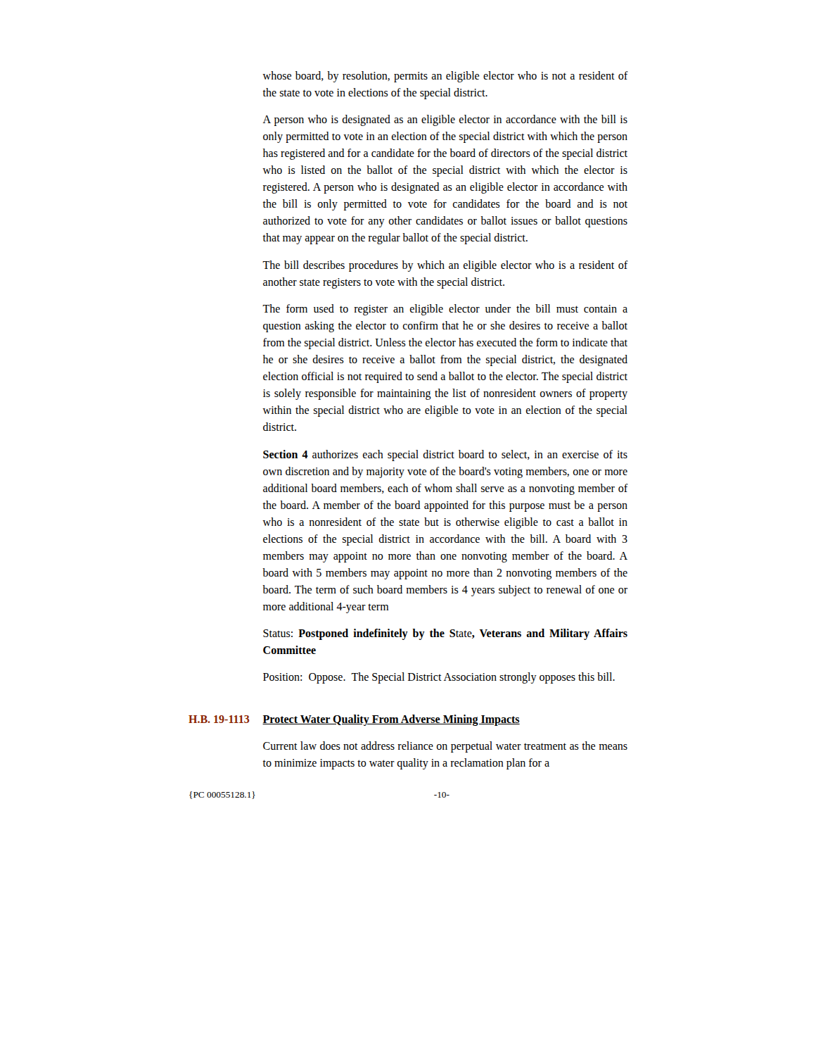whose board, by resolution, permits an eligible elector who is not a resident of the state to vote in elections of the special district.
A person who is designated as an eligible elector in accordance with the bill is only permitted to vote in an election of the special district with which the person has registered and for a candidate for the board of directors of the special district who is listed on the ballot of the special district with which the elector is registered. A person who is designated as an eligible elector in accordance with the bill is only permitted to vote for candidates for the board and is not authorized to vote for any other candidates or ballot issues or ballot questions that may appear on the regular ballot of the special district.
The bill describes procedures by which an eligible elector who is a resident of another state registers to vote with the special district.
The form used to register an eligible elector under the bill must contain a question asking the elector to confirm that he or she desires to receive a ballot from the special district. Unless the elector has executed the form to indicate that he or she desires to receive a ballot from the special district, the designated election official is not required to send a ballot to the elector. The special district is solely responsible for maintaining the list of nonresident owners of property within the special district who are eligible to vote in an election of the special district.
Section 4 authorizes each special district board to select, in an exercise of its own discretion and by majority vote of the board's voting members, one or more additional board members, each of whom shall serve as a nonvoting member of the board. A member of the board appointed for this purpose must be a person who is a nonresident of the state but is otherwise eligible to cast a ballot in elections of the special district in accordance with the bill. A board with 3 members may appoint no more than one nonvoting member of the board. A board with 5 members may appoint no more than 2 nonvoting members of the board. The term of such board members is 4 years subject to renewal of one or more additional 4-year term
Status: Postponed indefinitely by the State, Veterans and Military Affairs Committee
Position: Oppose. The Special District Association strongly opposes this bill.
H.B. 19-1113
Protect Water Quality From Adverse Mining Impacts
Current law does not address reliance on perpetual water treatment as the means to minimize impacts to water quality in a reclamation plan for a
{PC 00055128.1}
-10-